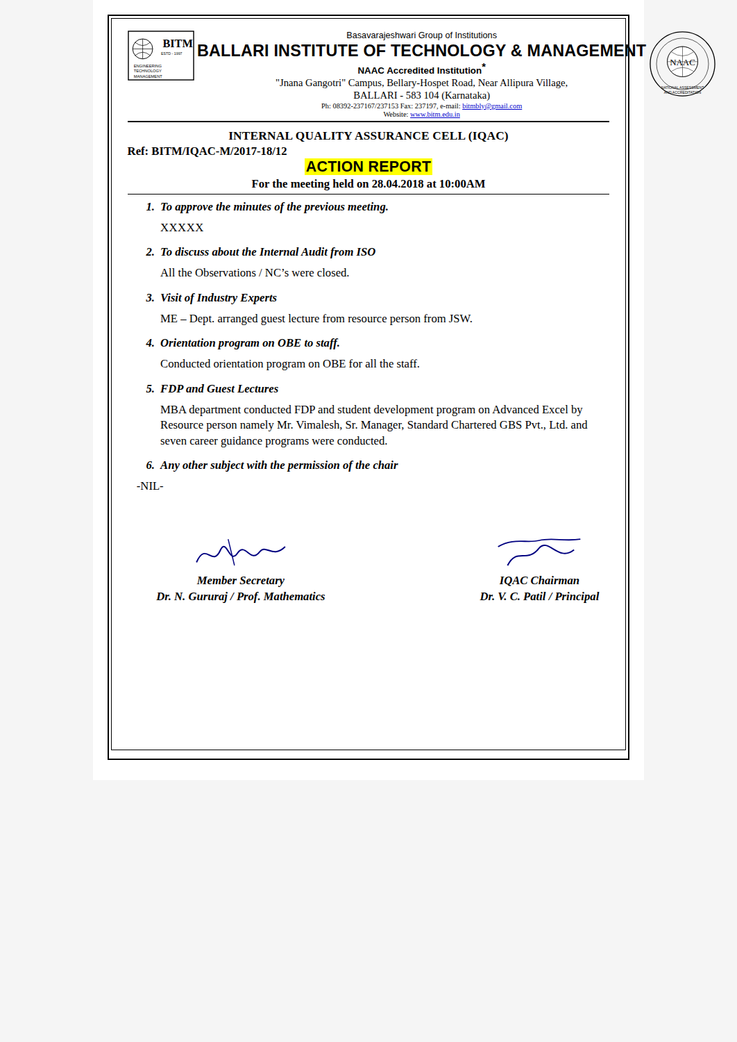Basavarajeshwari Group of Institutions
BALLARI INSTITUTE OF TECHNOLOGY & MANAGEMENT
NAAC Accredited Institution*
"Jnana Gangotri" Campus, Bellary-Hospet Road, Near Allipura Village,
BALLARI - 583 104 (Karnataka)
Ph: 08392-237167/237153 Fax: 237197, e-mail: bitmbly@gmail.com
Website: www.bitm.edu.in
INTERNAL QUALITY ASSURANCE CELL (IQAC)
Ref: BITM/IQAC-M/2017-18/12
ACTION REPORT
For the meeting held on 28.04.2018 at 10:00AM
To approve the minutes of the previous meeting.
XXXXX
To discuss about the Internal Audit from ISO
All the Observations / NC’s were closed.
Visit of Industry Experts
ME – Dept. arranged guest lecture from resource person from JSW.
Orientation program on OBE to staff.
Conducted orientation program on OBE for all the staff.
FDP and Guest Lectures
MBA department conducted FDP and student development program on Advanced Excel by Resource person namely Mr. Vimalesh, Sr. Manager, Standard Chartered GBS Pvt., Ltd. and seven career guidance programs were conducted.
Any other subject with the permission of the chair
-NIL-
Member Secretary
Dr. N. Gururaj / Prof. Mathematics
IQAC Chairman
Dr. V. C. Patil / Principal